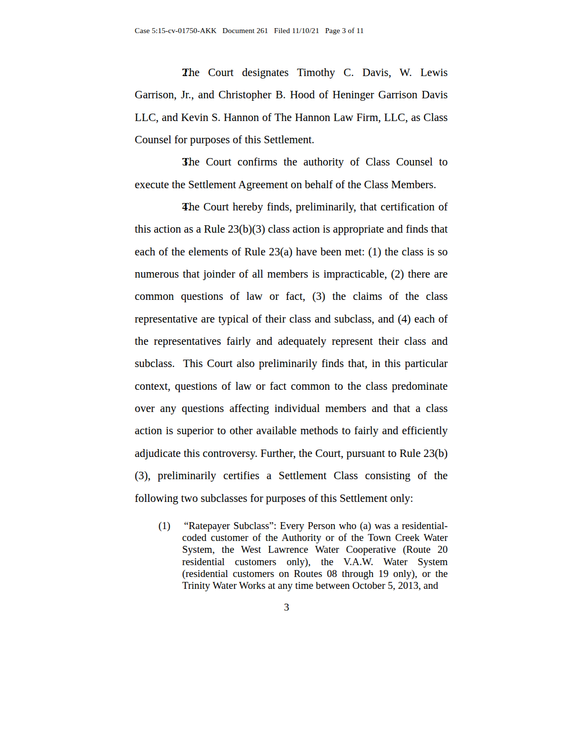Case 5:15-cv-01750-AKK Document 261 Filed 11/10/21 Page 3 of 11
2. The Court designates Timothy C. Davis, W. Lewis Garrison, Jr., and Christopher B. Hood of Heninger Garrison Davis LLC, and Kevin S. Hannon of The Hannon Law Firm, LLC, as Class Counsel for purposes of this Settlement.
3. The Court confirms the authority of Class Counsel to execute the Settlement Agreement on behalf of the Class Members.
4. The Court hereby finds, preliminarily, that certification of this action as a Rule 23(b)(3) class action is appropriate and finds that each of the elements of Rule 23(a) have been met: (1) the class is so numerous that joinder of all members is impracticable, (2) there are common questions of law or fact, (3) the claims of the class representative are typical of their class and subclass, and (4) each of the representatives fairly and adequately represent their class and subclass. This Court also preliminarily finds that, in this particular context, questions of law or fact common to the class predominate over any questions affecting individual members and that a class action is superior to other available methods to fairly and efficiently adjudicate this controversy. Further, the Court, pursuant to Rule 23(b)(3), preliminarily certifies a Settlement Class consisting of the following two subclasses for purposes of this Settlement only:
(1) “Ratepayer Subclass”: Every Person who (a) was a residential-coded customer of the Authority or of the Town Creek Water System, the West Lawrence Water Cooperative (Route 20 residential customers only), the V.A.W. Water System (residential customers on Routes 08 through 19 only), or the Trinity Water Works at any time between October 5, 2013, and
3